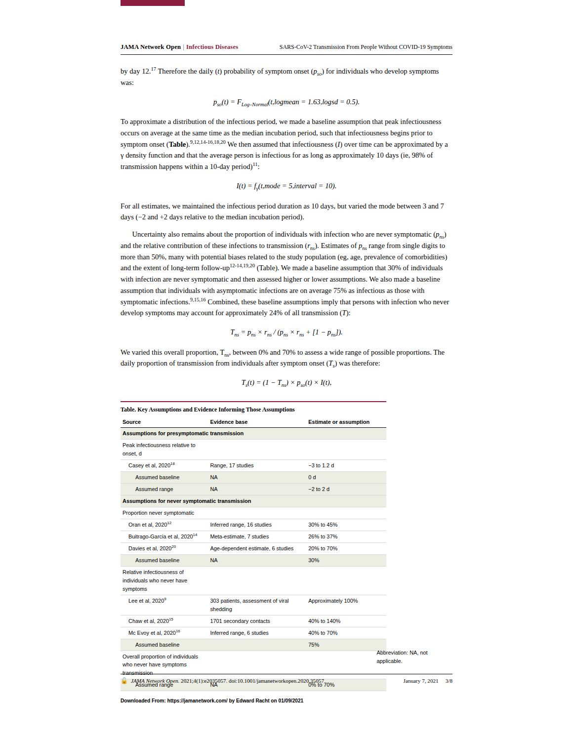JAMA Network Open|Infectious Diseases
SARS-CoV-2 Transmission From People Without COVID-19 Symptoms
by day 12.17 Therefore the daily (t) probability of symptom onset (pso) for individuals who develop symptoms was:
pso(t) = FLog–Normal(t,logmean = 1.63,logsd = 0.5).
To approximate a distribution of the infectious period, we made a baseline assumption that peak infectiousness occurs on average at the same time as the median incubation period, such that infectiousness begins prior to symptom onset (Table).9,12,14-16,18,20 We then assumed that infectiousness (I) over time can be approximated by a γ density function and that the average person is infectious for as long as approximately 10 days (ie, 98% of transmission happens within a 10-day period)11:
I(t) = fγ(t,mode = 5,interval = 10).
For all estimates, we maintained the infectious period duration as 10 days, but varied the mode between 3 and 7 days (−2 and +2 days relative to the median incubation period).
Uncertainty also remains about the proportion of individuals with infection who are never symptomatic (pns) and the relative contribution of these infections to transmission (rns). Estimates of pns range from single digits to more than 50%, many with potential biases related to the study population (eg, age, prevalence of comorbidities) and the extent of long-term follow-up12-14,19,20 (Table). We made a baseline assumption that 30% of individuals with infection are never symptomatic and then assessed higher or lower assumptions. We also made a baseline assumption that individuals with asymptomatic infections are on average 75% as infectious as those with symptomatic infections.9,15,16 Combined, these baseline assumptions imply that persons with infection who never develop symptoms may account for approximately 24% of all transmission (T):
Tns = pns × rns / (pns × rns + [1 − pns]).
We varied this overall proportion, Tns, between 0% and 70% to assess a wide range of possible proportions. The daily proportion of transmission from individuals after symptom onset (Ts) was therefore:
Ts(t) = (1 − Tns) × pso(t) × I(t),
Table. Key Assumptions and Evidence Informing Those Assumptions
| Source | Evidence base | Estimate or assumption |
| --- | --- | --- |
| Assumptions for presymptomatic transmission |
| Peak infectiousness relative to onset, d | | |
| Casey et al, 2020 18 | Range, 17 studies | −3 to 1.2 d |
| Assumed baseline | NA | 0 d |
| Assumed range | NA | −2 to 2 d |
| Assumptions for never symptomatic transmission |
| Proportion never symptomatic | | |
| Oran et al, 2020 12 | Inferred range, 16 studies | 30% to 45% |
| Buitrago-Garcia et al, 2020 14 | Meta-estimate, 7 studies | 26% to 37% |
| Davies et al, 2020 20 | Age-dependent estimate, 6 studies | 20% to 70% |
| Assumed baseline | NA | 30% |
| Relative infectiousness of individuals who never have symptoms | | |
| Lee et al, 2020 9 | 303 patients, assessment of viral shedding | Approximately 100% |
| Chaw et al, 2020 15 | 1701 secondary contacts | 40% to 140% |
| Mc Evoy et al, 2020 16 | Inferred range, 6 studies | 40% to 70% |
| Assumed baseline | | 75% |
| Overall proportion of individuals who never have symptoms transmission | | |
| Assumed range | NA | 0% to 70% |
Abbreviation: NA, not applicable.
🔓JAMA Network Open. 2021;4(1):e2035057. doi:10.1001/jamanetworkopen.2020.35057
January 7, 2021 3/8
Downloaded From: https://jamanetwork.com/ by Edward Racht on 01/09/2021